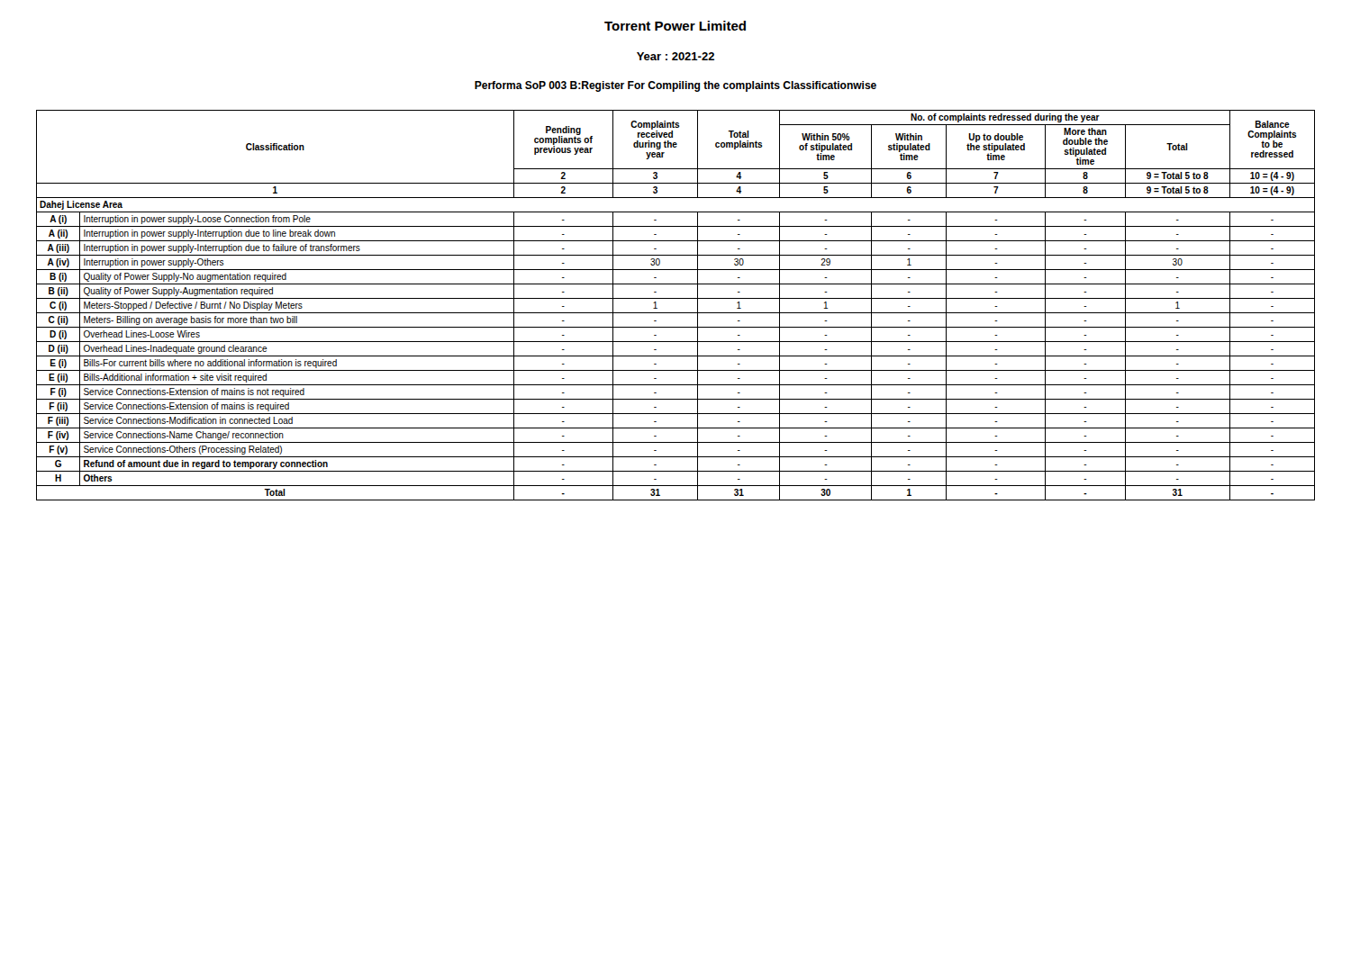Torrent Power Limited
Year : 2021-22
Performa SoP 003 B:Register For Compiling the complaints Classificationwise
| Classification | Pending compliants of previous year | Complaints received during the year | Total complaints | No. of complaints redressed during the year | Balance Complaints to be redressed |
| --- | --- | --- | --- | --- | --- |
| Within 50% of stipulated time | Within stipulated time | Up to double the stipulated time | More than double the stipulated time | Total |
| 2 | 3 | 4 | 5 | 6 | 7 | 8 | 9 = Total 5 to 8 | 10 = (4 - 9) |
| 1 | 2 | 3 | 4 | 5 | 6 | 7 | 8 | 9 = Total 5 to 8 | 10 = (4 - 9) |
| Dahej License Area |
| A (i) | Interruption in power supply-Loose Connection from Pole | - | - | - | - | - | - | - | - | - |
| A (ii) | Interruption in power supply-Interruption due to line break down | - | - | - | - | - | - | - | - | - |
| A (iii) | Interruption in power supply-Interruption due to failure of transformers | - | - | - | - | - | - | - | - | - |
| A (iv) | Interruption in power supply-Others | - | 30 | 30 | 29 | 1 | - | - | 30 | - |
| B (i) | Quality of Power Supply-No augmentation required | - | - | - | - | - | - | - | - | - |
| B (ii) | Quality of Power Supply-Augmentation required | - | - | - | - | - | - | - | - | - |
| C (i) | Meters-Stopped / Defective / Burnt / No Display Meters | - | 1 | 1 | 1 | - | - | - | 1 | - |
| C (ii) | Meters- Billing on average basis for more than two bill | - | - | - | - | - | - | - | - | - |
| D (i) | Overhead Lines-Loose Wires | - | - | - | - | - | - | - | - | - |
| D (ii) | Overhead Lines-Inadequate ground clearance | - | - | - | - | - | - | - | - | - |
| E (i) | Bills-For current bills where no additional information is required | - | - | - | - | - | - | - | - | - |
| E (ii) | Bills-Additional information + site visit required | - | - | - | - | - | - | - | - | - |
| F (i) | Service Connections-Extension of mains is not required | - | - | - | - | - | - | - | - | - |
| F (ii) | Service Connections-Extension of mains is required | - | - | - | - | - | - | - | - | - |
| F (iii) | Service Connections-Modification in connected Load | - | - | - | - | - | - | - | - | - |
| F (iv) | Service Connections-Name Change/ reconnection | - | - | - | - | - | - | - | - | - |
| F (v) | Service Connections-Others (Processing Related) | - | - | - | - | - | - | - | - | - |
| G | Refund of amount due in regard to temporary connection | - | - | - | - | - | - | - | - | - |
| H | Others | - | - | - | - | - | - | - | - | - |
| Total | - | 31 | 31 | 30 | 1 | - | - | 31 | - |